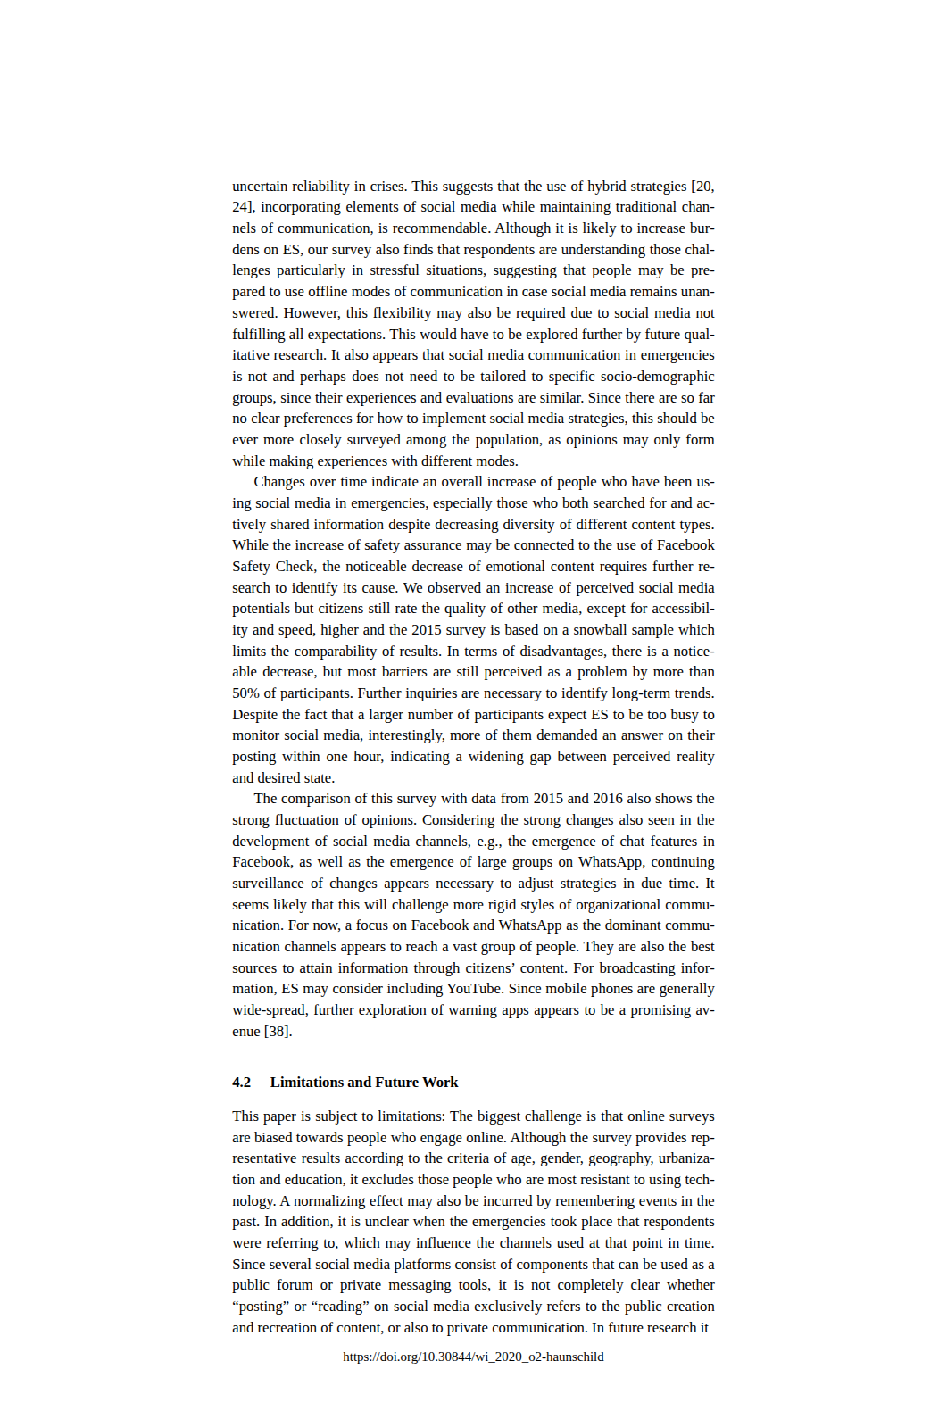uncertain reliability in crises. This suggests that the use of hybrid strategies [20, 24], incorporating elements of social media while maintaining traditional channels of communication, is recommendable. Although it is likely to increase burdens on ES, our survey also finds that respondents are understanding those challenges particularly in stressful situations, suggesting that people may be prepared to use offline modes of communication in case social media remains unanswered. However, this flexibility may also be required due to social media not fulfilling all expectations. This would have to be explored further by future qualitative research. It also appears that social media communication in emergencies is not and perhaps does not need to be tailored to specific socio-demographic groups, since their experiences and evaluations are similar. Since there are so far no clear preferences for how to implement social media strategies, this should be ever more closely surveyed among the population, as opinions may only form while making experiences with different modes.
Changes over time indicate an overall increase of people who have been using social media in emergencies, especially those who both searched for and actively shared information despite decreasing diversity of different content types. While the increase of safety assurance may be connected to the use of Facebook Safety Check, the noticeable decrease of emotional content requires further research to identify its cause. We observed an increase of perceived social media potentials but citizens still rate the quality of other media, except for accessibility and speed, higher and the 2015 survey is based on a snowball sample which limits the comparability of results. In terms of disadvantages, there is a noticeable decrease, but most barriers are still perceived as a problem by more than 50% of participants. Further inquiries are necessary to identify long-term trends. Despite the fact that a larger number of participants expect ES to be too busy to monitor social media, interestingly, more of them demanded an answer on their posting within one hour, indicating a widening gap between perceived reality and desired state.
The comparison of this survey with data from 2015 and 2016 also shows the strong fluctuation of opinions. Considering the strong changes also seen in the development of social media channels, e.g., the emergence of chat features in Facebook, as well as the emergence of large groups on WhatsApp, continuing surveillance of changes appears necessary to adjust strategies in due time. It seems likely that this will challenge more rigid styles of organizational communication. For now, a focus on Facebook and WhatsApp as the dominant communication channels appears to reach a vast group of people. They are also the best sources to attain information through citizens’ content. For broadcasting information, ES may consider including YouTube. Since mobile phones are generally wide-spread, further exploration of warning apps appears to be a promising avenue [38].
4.2 Limitations and Future Work
This paper is subject to limitations: The biggest challenge is that online surveys are biased towards people who engage online. Although the survey provides representative results according to the criteria of age, gender, geography, urbanization and education, it excludes those people who are most resistant to using technology. A normalizing effect may also be incurred by remembering events in the past. In addition, it is unclear when the emergencies took place that respondents were referring to, which may influence the channels used at that point in time. Since several social media platforms consist of components that can be used as a public forum or private messaging tools, it is not completely clear whether “posting” or “reading” on social media exclusively refers to the public creation and recreation of content, or also to private communication. In future research it
https://doi.org/10.30844/wi_2020_o2-haunschild